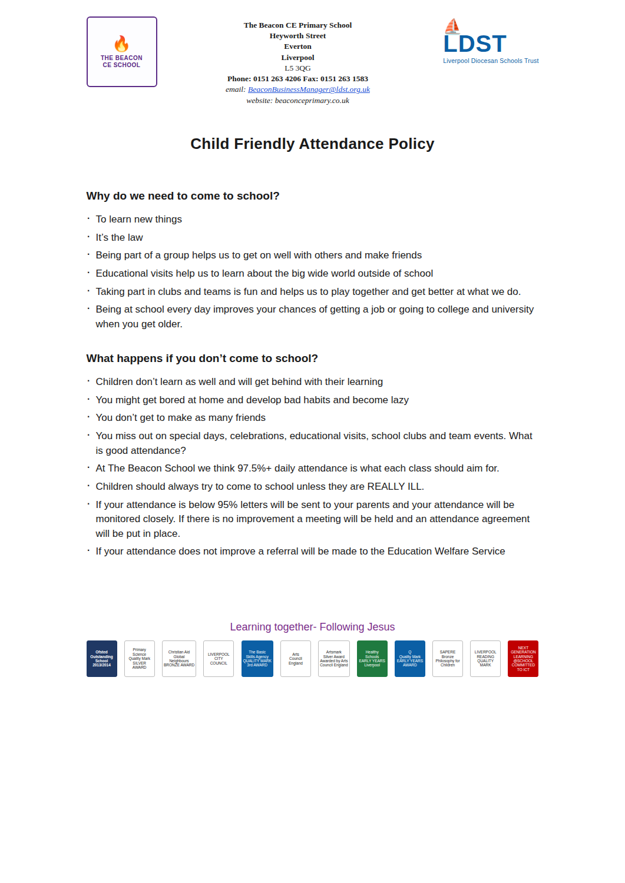🔥 THE BEACON CE SCHOOL
The Beacon CE Primary School
Heyworth Street
Everton
Liverpool
L5 3QG
Phone: 0151 263 4206 Fax: 0151 263 1583
email: BeaconBusinessManager@ldst.org.uk
website: beaconceprimary.co.uk
⛵
LDST
Liverpool Diocesan Schools Trust
Child Friendly Attendance Policy
Why do we need to come to school?
To learn new things
It’s the law
Being part of a group helps us to get on well with others and make friends
Educational visits help us to learn about the big wide world outside of school
Taking part in clubs and teams is fun and helps us to play together and get better at what we do.
Being at school every day improves your chances of getting a job or going to college and university when you get older.
What happens if you don’t come to school?
Children don’t learn as well and will get behind with their learning
You might get bored at home and develop bad habits and become lazy
You don’t get to make as many friends
You miss out on special days, celebrations, educational visits, school clubs and team events. What is good attendance?
At The Beacon School we think 97.5%+ daily attendance is what each class should aim for.
Children should always try to come to school unless they are REALLY ILL.
If your attendance is below 95% letters will be sent to your parents and your attendance will be monitored closely. If there is no improvement a meeting will be held and an attendance agreement will be put in place.
If your attendance does not improve a referral will be made to the Education Welfare Service
Learning together- Following Jesus
Ofsted
Outstanding
School
2013/2014
Primary
Science
Quality Mark
SILVER
AWARD
Christian Aid
Global
Neighbours
BRONZE AWARD
LIVERPOOL
CITY
COUNCIL
The Basic
Skills Agency
QUALITY MARK
3rd AWARD
Arts
Council
England
Artsmark
Silver Award
Awarded by Arts
Council England
Healthy
Schools
EARLY YEARS
Liverpool
Q
Quality Mark
EARLY YEARS
AWARD
SAPERE
Bronze
Philosophy for
Children
LIVERPOOL
READING
QUALITY
MARK
NEXT
GENERATION
LEARNING
@SCHOOL
COMMITTED
TO ICT